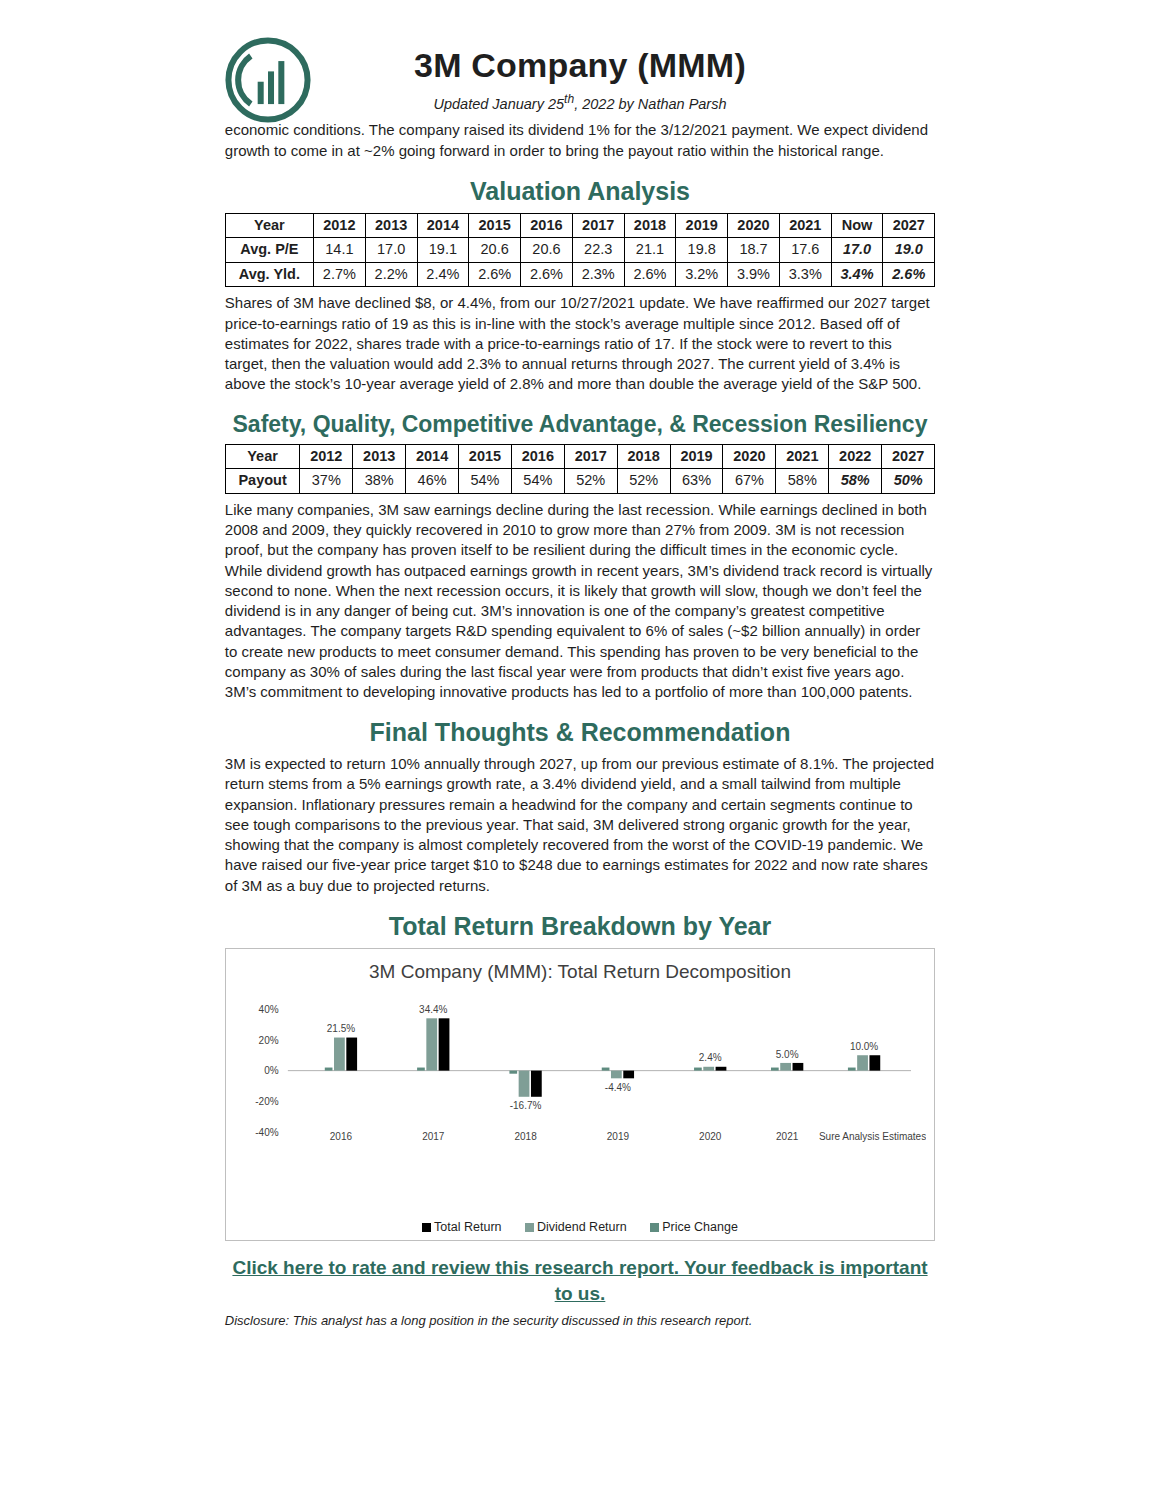3M Company (MMM)
Updated January 25th, 2022 by Nathan Parsh
economic conditions. The company raised its dividend 1% for the 3/12/2021 payment. We expect dividend growth to come in at ~2% going forward in order to bring the payout ratio within the historical range.
Valuation Analysis
| Year | 2012 | 2013 | 2014 | 2015 | 2016 | 2017 | 2018 | 2019 | 2020 | 2021 | Now | 2027 |
| --- | --- | --- | --- | --- | --- | --- | --- | --- | --- | --- | --- | --- |
| Avg. P/E | 14.1 | 17.0 | 19.1 | 20.6 | 20.6 | 22.3 | 21.1 | 19.8 | 18.7 | 17.6 | 17.0 | 19.0 |
| Avg. Yld. | 2.7% | 2.2% | 2.4% | 2.6% | 2.6% | 2.3% | 2.6% | 3.2% | 3.9% | 3.3% | 3.4% | 2.6% |
Shares of 3M have declined $8, or 4.4%, from our 10/27/2021 update. We have reaffirmed our 2027 target price-to-earnings ratio of 19 as this is in-line with the stock’s average multiple since 2012. Based off of estimates for 2022, shares trade with a price-to-earnings ratio of 17. If the stock were to revert to this target, then the valuation would add 2.3% to annual returns through 2027. The current yield of 3.4% is above the stock’s 10-year average yield of 2.8% and more than double the average yield of the S&P 500.
Safety, Quality, Competitive Advantage, & Recession Resiliency
| Year | 2012 | 2013 | 2014 | 2015 | 2016 | 2017 | 2018 | 2019 | 2020 | 2021 | 2022 | 2027 |
| --- | --- | --- | --- | --- | --- | --- | --- | --- | --- | --- | --- | --- |
| Payout | 37% | 38% | 46% | 54% | 54% | 52% | 52% | 63% | 67% | 58% | 58% | 50% |
Like many companies, 3M saw earnings decline during the last recession. While earnings declined in both 2008 and 2009, they quickly recovered in 2010 to grow more than 27% from 2009. 3M is not recession proof, but the company has proven itself to be resilient during the difficult times in the economic cycle. While dividend growth has outpaced earnings growth in recent years, 3M’s dividend track record is virtually second to none. When the next recession occurs, it is likely that growth will slow, though we don’t feel the dividend is in any danger of being cut. 3M’s innovation is one of the company’s greatest competitive advantages. The company targets R&D spending equivalent to 6% of sales (~$2 billion annually) in order to create new products to meet consumer demand. This spending has proven to be very beneficial to the company as 30% of sales during the last fiscal year were from products that didn’t exist five years ago. 3M’s commitment to developing innovative products has led to a portfolio of more than 100,000 patents.
Final Thoughts & Recommendation
3M is expected to return 10% annually through 2027, up from our previous estimate of 8.1%. The projected return stems from a 5% earnings growth rate, a 3.4% dividend yield, and a small tailwind from multiple expansion. Inflationary pressures remain a headwind for the company and certain segments continue to see tough comparisons to the previous year. That said, 3M delivered strong organic growth for the year, showing that the company is almost completely recovered from the worst of the COVID-19 pandemic. We have raised our five-year price target $10 to $248 due to earnings estimates for 2022 and now rate shares of 3M as a buy due to projected returns.
Total Return Breakdown by Year
3M Company (MMM): Total Return Decomposition
40% 20% 0% -20% -40% 21.5% 34.4% -16.7% -4.4% 2.4% 5.0% 10.0% 2016 2017 2018 2019 2020 2021 Sure Analysis Estimates
Total Return Dividend Return Price Change
Click here to rate and review this research report. Your feedback is important to us.
Disclosure: This analyst has a long position in the security discussed in this research report.